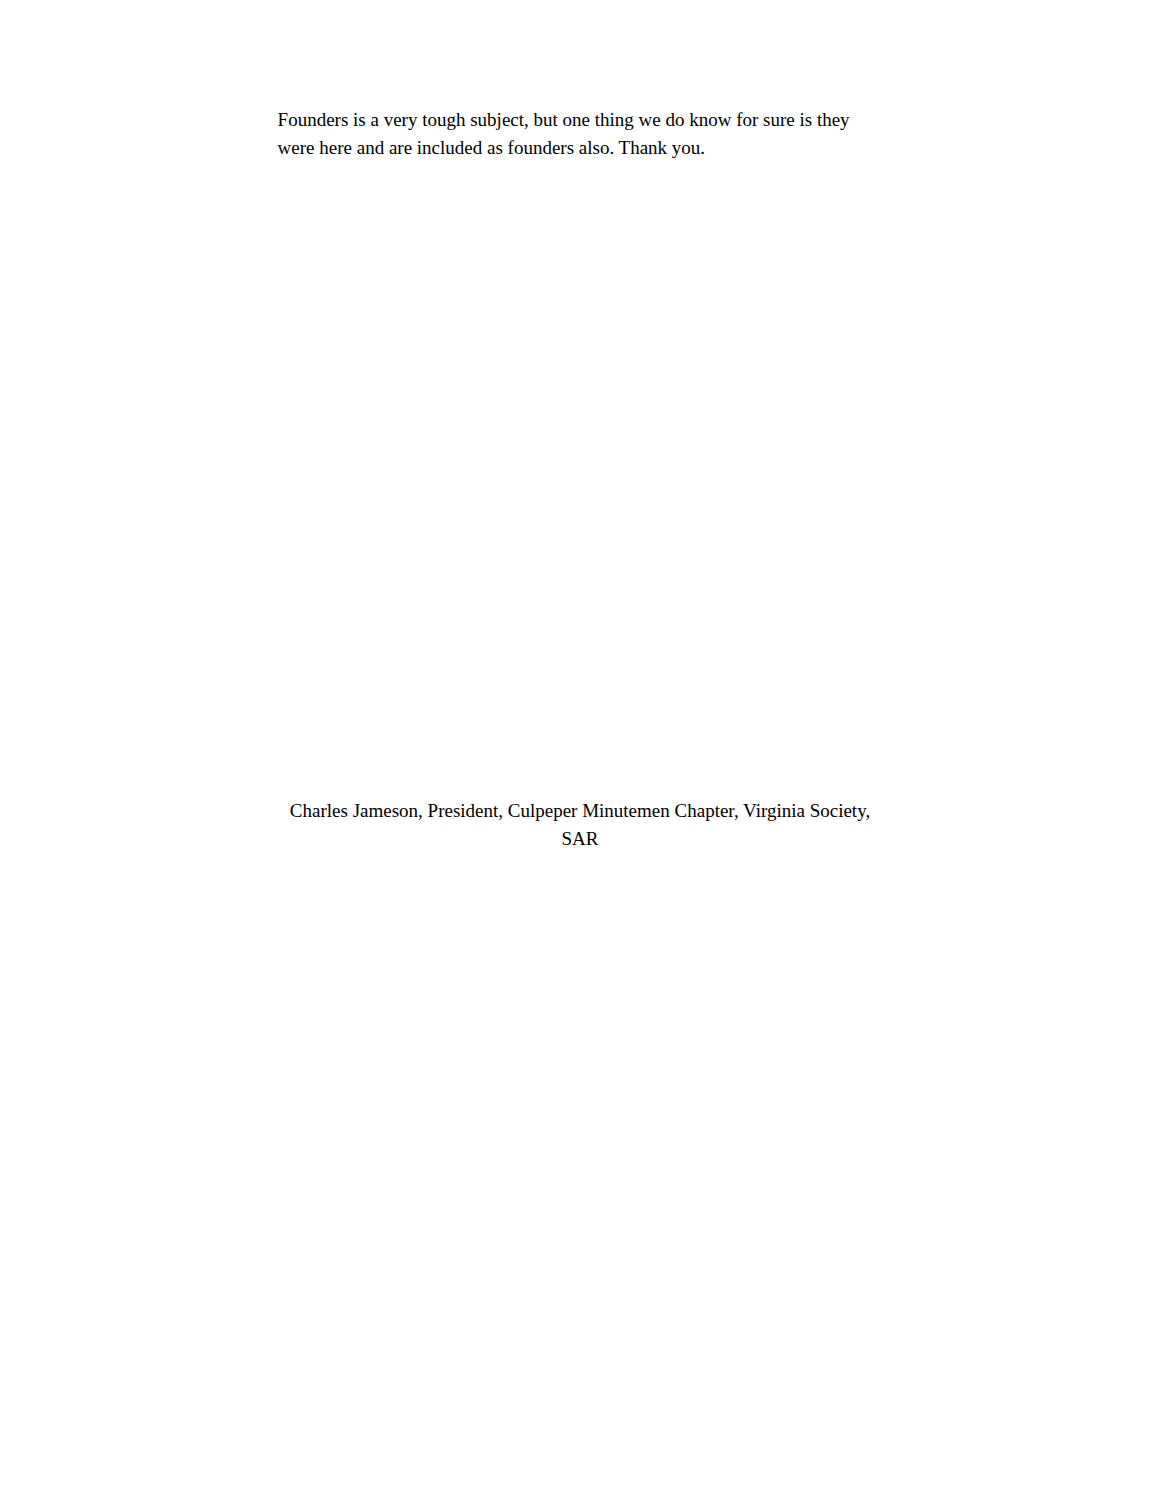Founders is a very tough subject, but one thing we do know for sure is they were here and are included as founders also. Thank you.
Charles Jameson, President, Culpeper Minutemen Chapter, Virginia Society, SAR